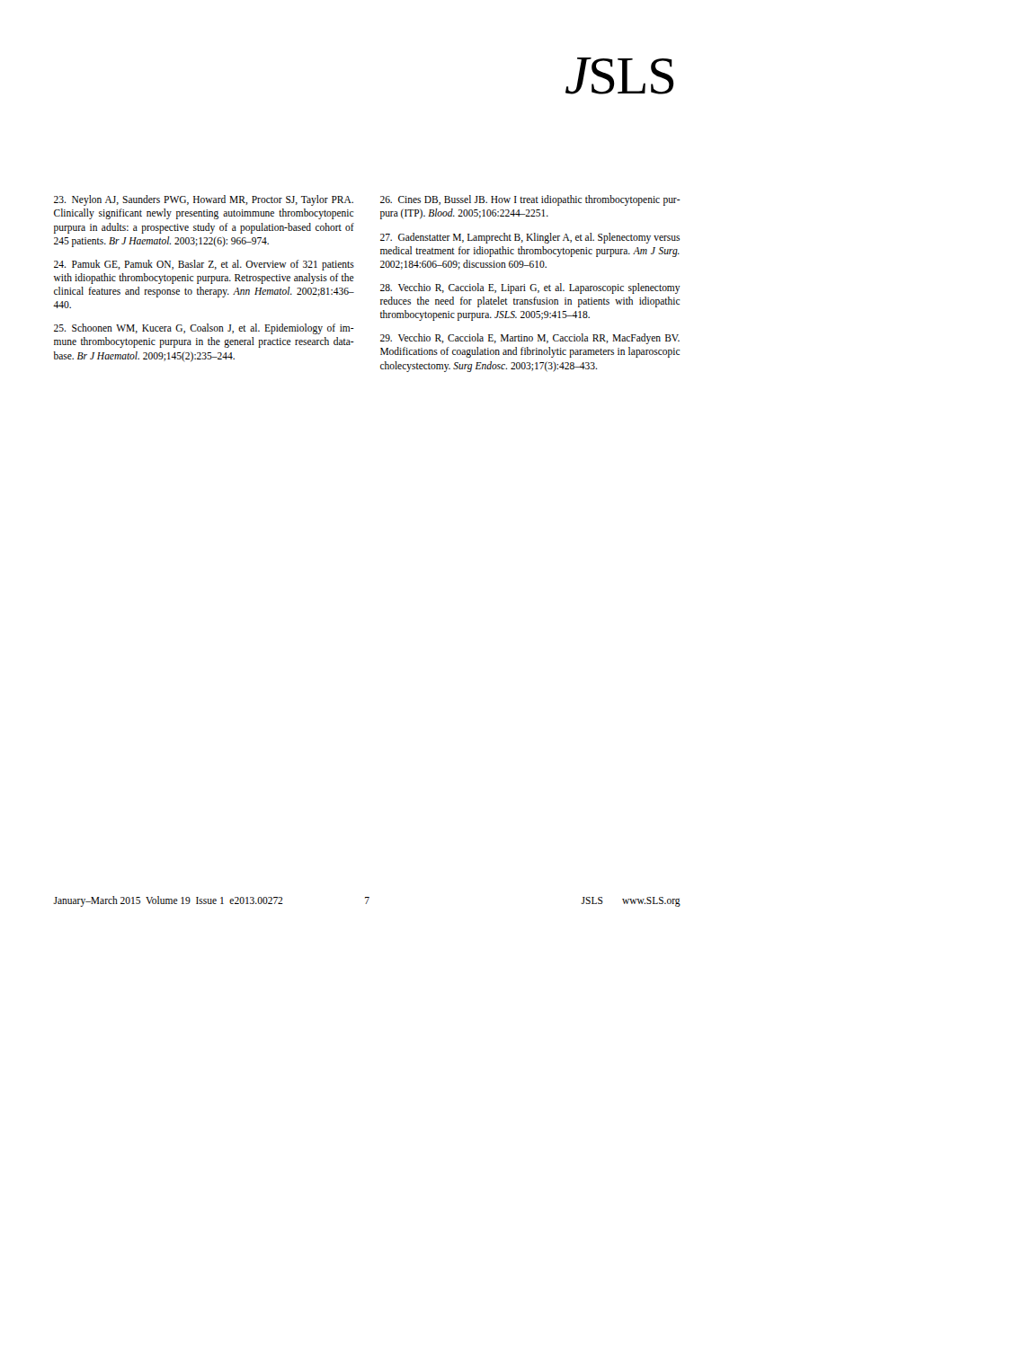JSLS
23. Neylon AJ, Saunders PWG, Howard MR, Proctor SJ, Taylor PRA. Clinically significant newly presenting autoimmune thrombocytopenic purpura in adults: a prospective study of a population-based cohort of 245 patients. Br J Haematol. 2003;122(6): 966–974.
24. Pamuk GE, Pamuk ON, Baslar Z, et al. Overview of 321 patients with idiopathic thrombocytopenic purpura. Retrospective analysis of the clinical features and response to therapy. Ann Hematol. 2002;81:436–440.
25. Schoonen WM, Kucera G, Coalson J, et al. Epidemiology of immune thrombocytopenic purpura in the general practice research database. Br J Haematol. 2009;145(2):235–244.
26. Cines DB, Bussel JB. How I treat idiopathic thrombocytopenic purpura (ITP). Blood. 2005;106:2244–2251.
27. Gadenstatter M, Lamprecht B, Klingler A, et al. Splenectomy versus medical treatment for idiopathic thrombocytopenic purpura. Am J Surg. 2002;184:606–609; discussion 609–610.
28. Vecchio R, Cacciola E, Lipari G, et al. Laparoscopic splenectomy reduces the need for platelet transfusion in patients with idiopathic thrombocytopenic purpura. JSLS. 2005;9:415–418.
29. Vecchio R, Cacciola E, Martino M, Cacciola RR, MacFadyen BV. Modifications of coagulation and fibrinolytic parameters in laparoscopic cholecystectomy. Surg Endosc. 2003;17(3):428–433.
January–March 2015 Volume 19 Issue 1 e2013.00272
7
JSLSwww.SLS.org